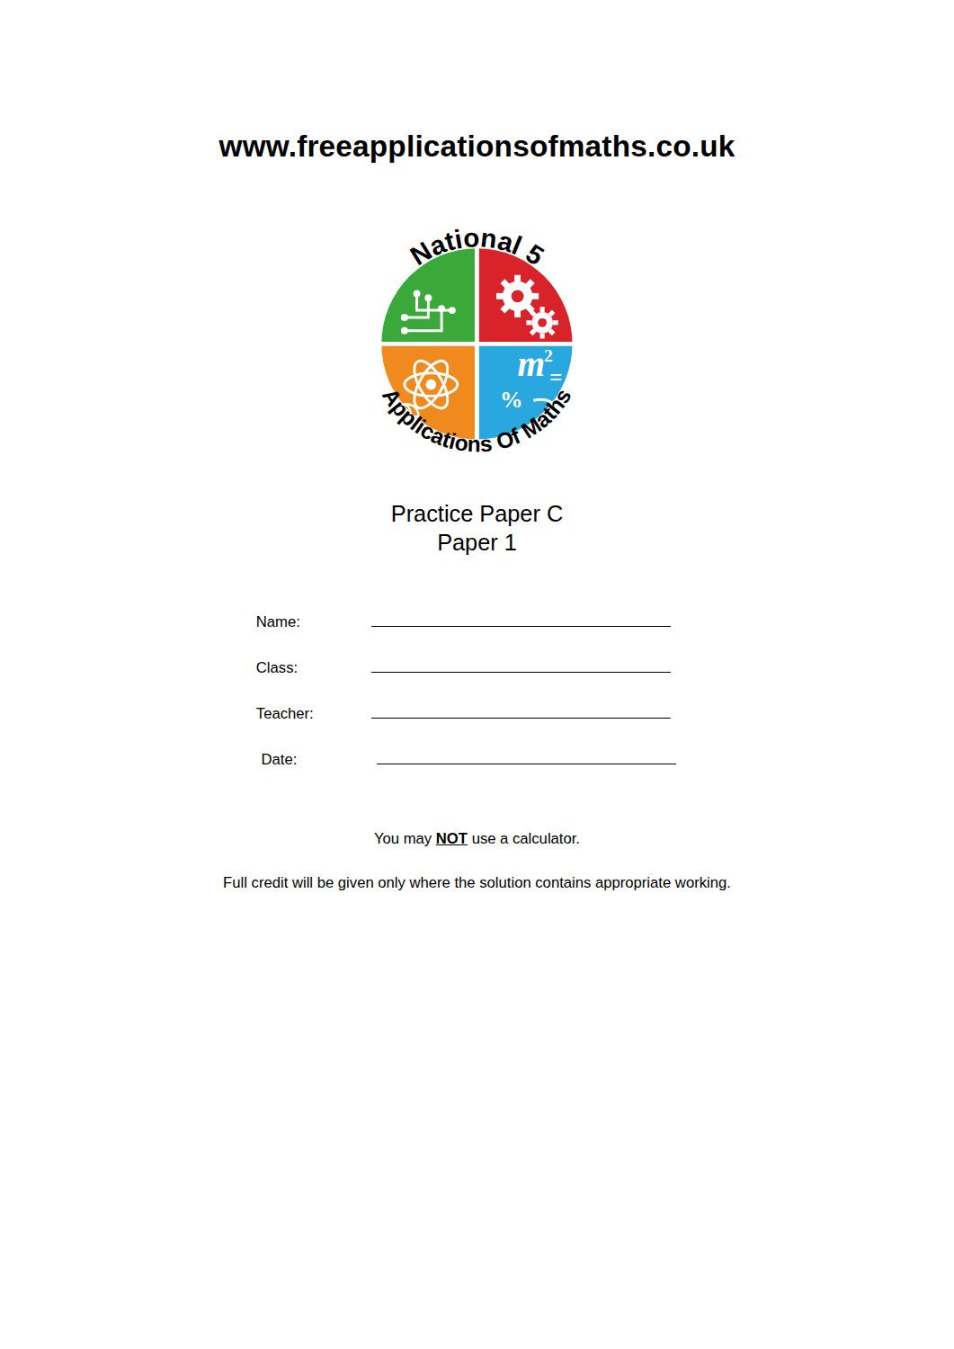www.freeapplicationsofmaths.co.uk
m 2 % = National 5 Applications Of Maths
Practice Paper C Paper 1
Name:
Class:
Teacher:
Date:
You may NOT use a calculator.
Full credit will be given only where the solution contains appropriate working.